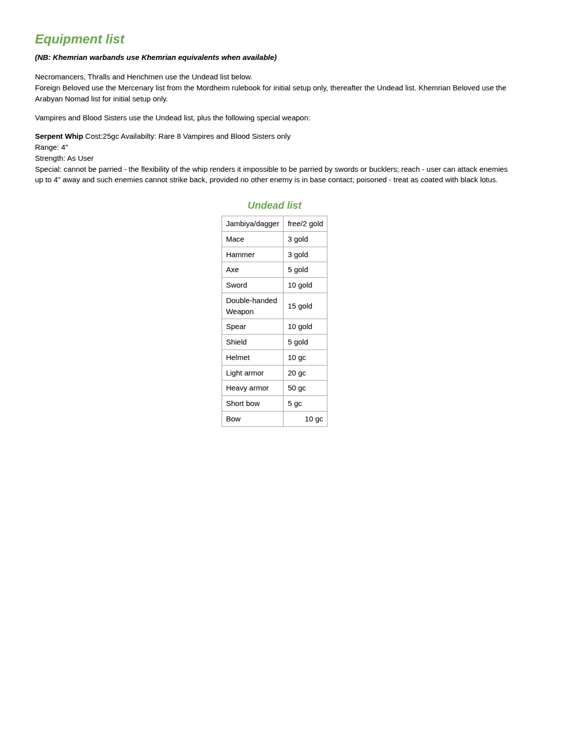Equipment list
(NB: Khemrian warbands use Khemrian equivalents when available)
Necromancers, Thralls and Henchmen use the Undead list below.
Foreign Beloved use the Mercenary list from the Mordheim rulebook for initial setup only, thereafter the Undead list. Khemrian Beloved use the Arabyan Nomad list for initial setup only.
Vampires and Blood Sisters use the Undead list, plus the following special weapon:
Serpent Whip Cost:25gc Availabilty: Rare 8 Vampires and Blood Sisters only
Range: 4"
Strength: As User
Special: cannot be parried - the flexibility of the whip renders it impossible to be parried by swords or bucklers; reach - user can attack enemies up to 4" away and such enemies cannot strike back, provided no other enemy is in base contact; poisoned - treat as coated with black lotus.
Undead list
| Jambiya/dagger | free/2 gold |
| Mace | 3 gold |
| Hammer | 3 gold |
| Axe | 5 gold |
| Sword | 10 gold |
| Double-handed Weapon | 15 gold |
| Spear | 10 gold |
| Shield | 5 gold |
| Helmet | 10 gc |
| Light armor | 20 gc |
| Heavy armor | 50 gc |
| Short bow | 5 gc |
| Bow | 10 gc |